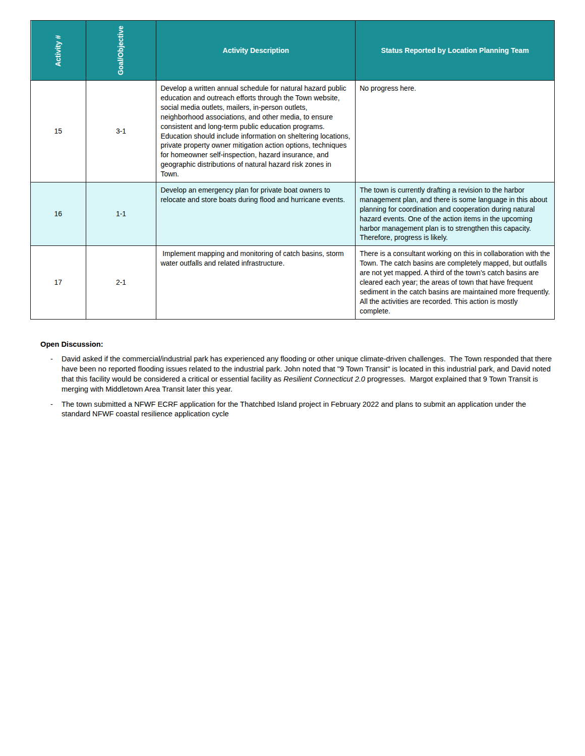| Activity # | Goal/Objective | Activity Description | Status Reported by Location Planning Team |
| --- | --- | --- | --- |
| 15 | 3-1 | Develop a written annual schedule for natural hazard public education and outreach efforts through the Town website, social media outlets, mailers, in-person outlets, neighborhood associations, and other media, to ensure consistent and long-term public education programs. Education should include information on sheltering locations, private property owner mitigation action options, techniques for homeowner self-inspection, hazard insurance, and geographic distributions of natural hazard risk zones in Town. | No progress here. |
| 16 | 1-1 | Develop an emergency plan for private boat owners to relocate and store boats during flood and hurricane events. | The town is currently drafting a revision to the harbor management plan, and there is some language in this about planning for coordination and cooperation during natural hazard events. One of the action items in the upcoming harbor management plan is to strengthen this capacity. Therefore, progress is likely. |
| 17 | 2-1 | Implement mapping and monitoring of catch basins, storm water outfalls and related infrastructure. | There is a consultant working on this in collaboration with the Town. The catch basins are completely mapped, but outfalls are not yet mapped. A third of the town's catch basins are cleared each year; the areas of town that have frequent sediment in the catch basins are maintained more frequently. All the activities are recorded. This action is mostly complete. |
Open Discussion:
David asked if the commercial/industrial park has experienced any flooding or other unique climate-driven challenges. The Town responded that there have been no reported flooding issues related to the industrial park. John noted that "9 Town Transit" is located in this industrial park, and David noted that this facility would be considered a critical or essential facility as Resilient Connecticut 2.0 progresses. Margot explained that 9 Town Transit is merging with Middletown Area Transit later this year.
The town submitted a NFWF ECRF application for the Thatchbed Island project in February 2022 and plans to submit an application under the standard NFWF coastal resilience application cycle